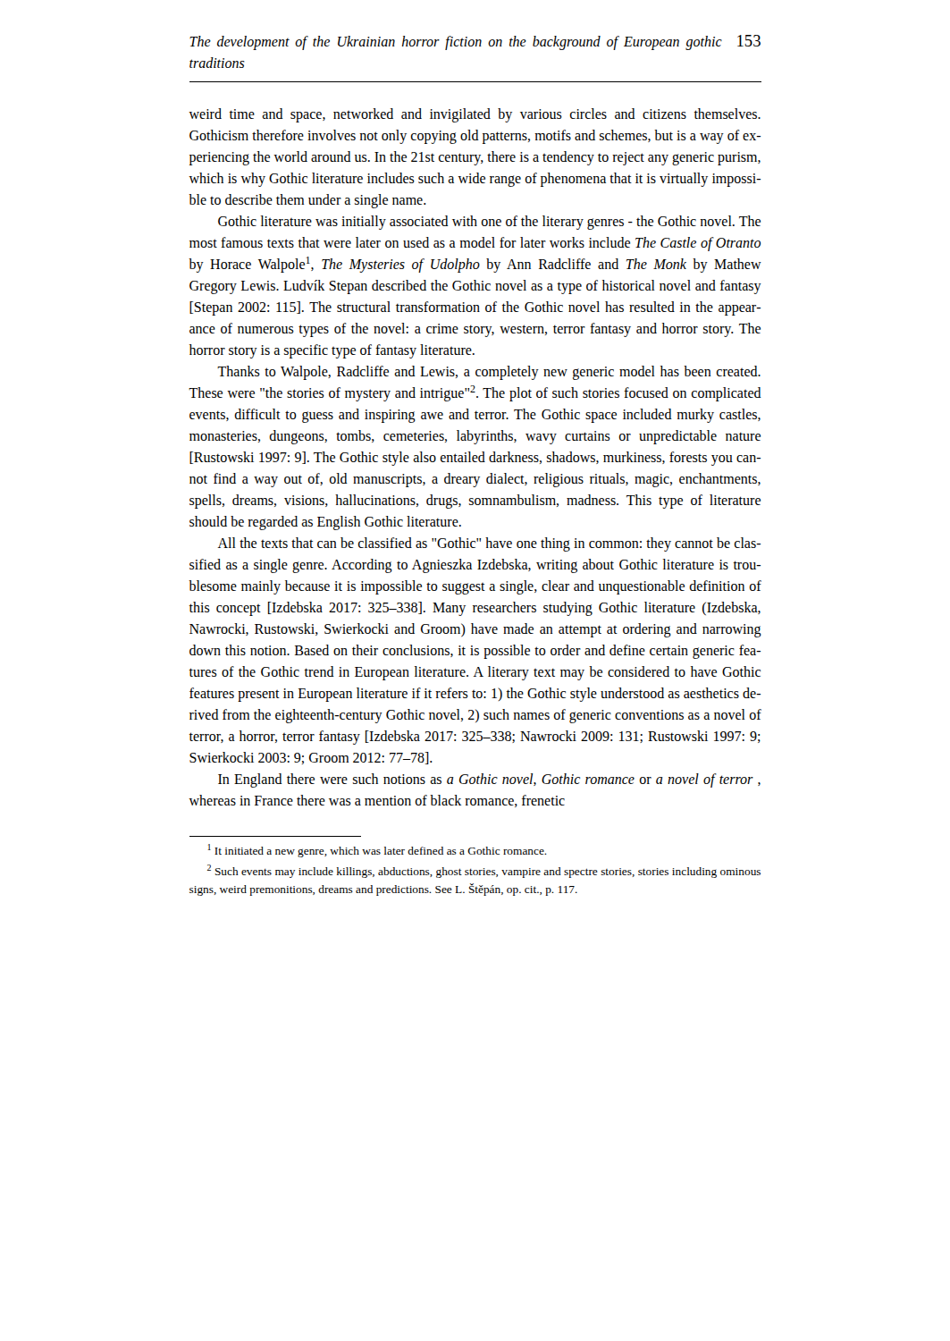The development of the Ukrainian horror fiction on the background of European gothic traditions 153
weird time and space, networked and invigilated by various circles and citizens themselves. Gothicism therefore involves not only copying old patterns, motifs and schemes, but is a way of experiencing the world around us. In the 21st century, there is a tendency to reject any generic purism, which is why Gothic literature includes such a wide range of phenomena that it is virtually impossible to describe them under a single name.
Gothic literature was initially associated with one of the literary genres - the Gothic novel. The most famous texts that were later on used as a model for later works include The Castle of Otranto by Horace Walpole1, The Mysteries of Udolpho by Ann Radcliffe and The Monk by Mathew Gregory Lewis. Ludvík Stepan described the Gothic novel as a type of historical novel and fantasy [Stepan 2002: 115]. The structural transformation of the Gothic novel has resulted in the appearance of numerous types of the novel: a crime story, western, terror fantasy and horror story. The horror story is a specific type of fantasy literature.
Thanks to Walpole, Radcliffe and Lewis, a completely new generic model has been created. These were "the stories of mystery and intrigue"2. The plot of such stories focused on complicated events, difficult to guess and inspiring awe and terror. The Gothic space included murky castles, monasteries, dungeons, tombs, cemeteries, labyrinths, wavy curtains or unpredictable nature [Rustowski 1997: 9]. The Gothic style also entailed darkness, shadows, murkiness, forests you cannot find a way out of, old manuscripts, a dreary dialect, religious rituals, magic, enchantments, spells, dreams, visions, hallucinations, drugs, somnambulism, madness. This type of literature should be regarded as English Gothic literature.
All the texts that can be classified as "Gothic" have one thing in common: they cannot be classified as a single genre. According to Agnieszka Izdebska, writing about Gothic literature is troublesome mainly because it is impossible to suggest a single, clear and unquestionable definition of this concept [Izdebska 2017: 325–338]. Many researchers studying Gothic literature (Izdebska, Nawrocki, Rustowski, Swierkocki and Groom) have made an attempt at ordering and narrowing down this notion. Based on their conclusions, it is possible to order and define certain generic features of the Gothic trend in European literature. A literary text may be considered to have Gothic features present in European literature if it refers to: 1) the Gothic style understood as aesthetics derived from the eighteenth-century Gothic novel, 2) such names of generic conventions as a novel of terror, a horror, terror fantasy [Izdebska 2017: 325–338; Nawrocki 2009: 131; Rustowski 1997: 9; Swierkocki 2003: 9; Groom 2012: 77–78].
In England there were such notions as a Gothic novel, Gothic romance or a novel of terror , whereas in France there was a mention of black romance, frenetic
1 It initiated a new genre, which was later defined as a Gothic romance.
2 Such events may include killings, abductions, ghost stories, vampire and spectre stories, stories including ominous signs, weird premonitions, dreams and predictions. See L. Štěpán, op. cit., p. 117.